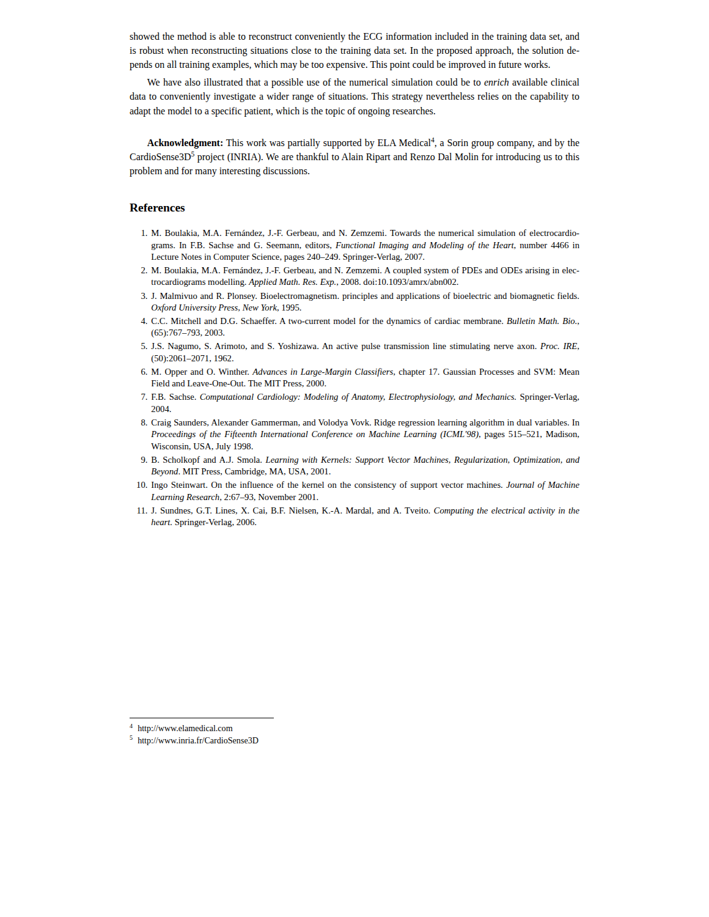showed the method is able to reconstruct conveniently the ECG information included in the training data set, and is robust when reconstructing situations close to the training data set. In the proposed approach, the solution depends on all training examples, which may be too expensive. This point could be improved in future works.
We have also illustrated that a possible use of the numerical simulation could be to enrich available clinical data to conveniently investigate a wider range of situations. This strategy nevertheless relies on the capability to adapt the model to a specific patient, which is the topic of ongoing researches.
Acknowledgment: This work was partially supported by ELA Medical4, a Sorin group company, and by the CardioSense3D5 project (INRIA). We are thankful to Alain Ripart and Renzo Dal Molin for introducing us to this problem and for many interesting discussions.
References
M. Boulakia, M.A. Fernández, J.-F. Gerbeau, and N. Zemzemi. Towards the numerical simulation of electrocardiograms. In F.B. Sachse and G. Seemann, editors, Functional Imaging and Modeling of the Heart, number 4466 in Lecture Notes in Computer Science, pages 240–249. Springer-Verlag, 2007.
M. Boulakia, M.A. Fernández, J.-F. Gerbeau, and N. Zemzemi. A coupled system of PDEs and ODEs arising in electrocardiograms modelling. Applied Math. Res. Exp., 2008. doi:10.1093/amrx/abn002.
J. Malmivuo and R. Plonsey. Bioelectromagnetism. principles and applications of bioelectric and biomagnetic fields. Oxford University Press, New York, 1995.
C.C. Mitchell and D.G. Schaeffer. A two-current model for the dynamics of cardiac membrane. Bulletin Math. Bio., (65):767–793, 2003.
J.S. Nagumo, S. Arimoto, and S. Yoshizawa. An active pulse transmission line stimulating nerve axon. Proc. IRE, (50):2061–2071, 1962.
M. Opper and O. Winther. Advances in Large-Margin Classifiers, chapter 17. Gaussian Processes and SVM: Mean Field and Leave-One-Out. The MIT Press, 2000.
F.B. Sachse. Computational Cardiology: Modeling of Anatomy, Electrophysiology, and Mechanics. Springer-Verlag, 2004.
Craig Saunders, Alexander Gammerman, and Volodya Vovk. Ridge regression learning algorithm in dual variables. In Proceedings of the Fifteenth International Conference on Machine Learning (ICML'98), pages 515–521, Madison, Wisconsin, USA, July 1998.
B. Scholkopf and A.J. Smola. Learning with Kernels: Support Vector Machines, Regularization, Optimization, and Beyond. MIT Press, Cambridge, MA, USA, 2001.
Ingo Steinwart. On the influence of the kernel on the consistency of support vector machines. Journal of Machine Learning Research, 2:67–93, November 2001.
J. Sundnes, G.T. Lines, X. Cai, B.F. Nielsen, K.-A. Mardal, and A. Tveito. Computing the electrical activity in the heart. Springer-Verlag, 2006.
4 http://www.elamedical.com
5 http://www.inria.fr/CardioSense3D